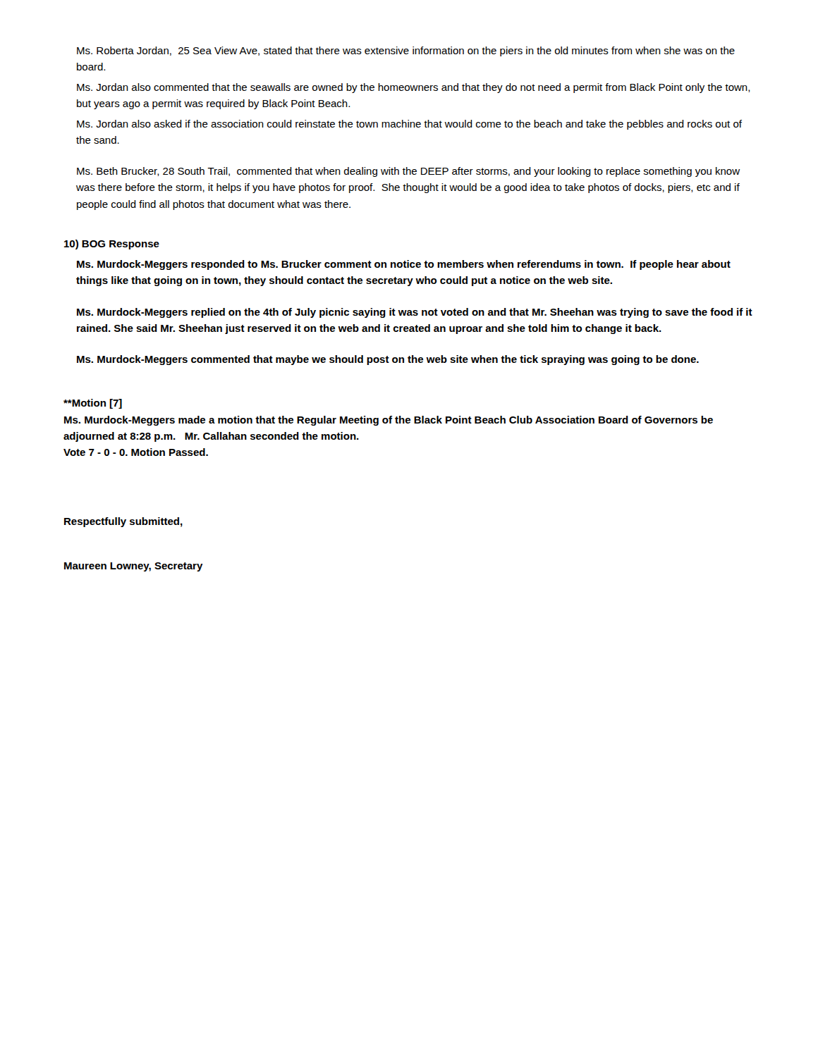Ms. Roberta Jordan, 25 Sea View Ave, stated that there was extensive information on the piers in the old minutes from when she was on the board.
Ms. Jordan also commented that the seawalls are owned by the homeowners and that they do not need a permit from Black Point only the town, but years ago a permit was required by Black Point Beach.
Ms. Jordan also asked if the association could reinstate the town machine that would come to the beach and take the pebbles and rocks out of the sand.
Ms. Beth Brucker, 28 South Trail, commented that when dealing with the DEEP after storms, and your looking to replace something you know was there before the storm, it helps if you have photos for proof. She thought it would be a good idea to take photos of docks, piers, etc and if people could find all photos that document what was there.
10) BOG Response
Ms. Murdock-Meggers responded to Ms. Brucker comment on notice to members when referendums in town. If people hear about things like that going on in town, they should contact the secretary who could put a notice on the web site.
Ms. Murdock-Meggers replied on the 4th of July picnic saying it was not voted on and that Mr. Sheehan was trying to save the food if it rained. She said Mr. Sheehan just reserved it on the web and it created an uproar and she told him to change it back.
Ms. Murdock-Meggers commented that maybe we should post on the web site when the tick spraying was going to be done.
**Motion [7]
Ms. Murdock-Meggers made a motion that the Regular Meeting of the Black Point Beach Club Association Board of Governors be adjourned at 8:28 p.m. Mr. Callahan seconded the motion.
Vote 7 - 0 - 0. Motion Passed.
Respectfully submitted,
Maureen Lowney, Secretary